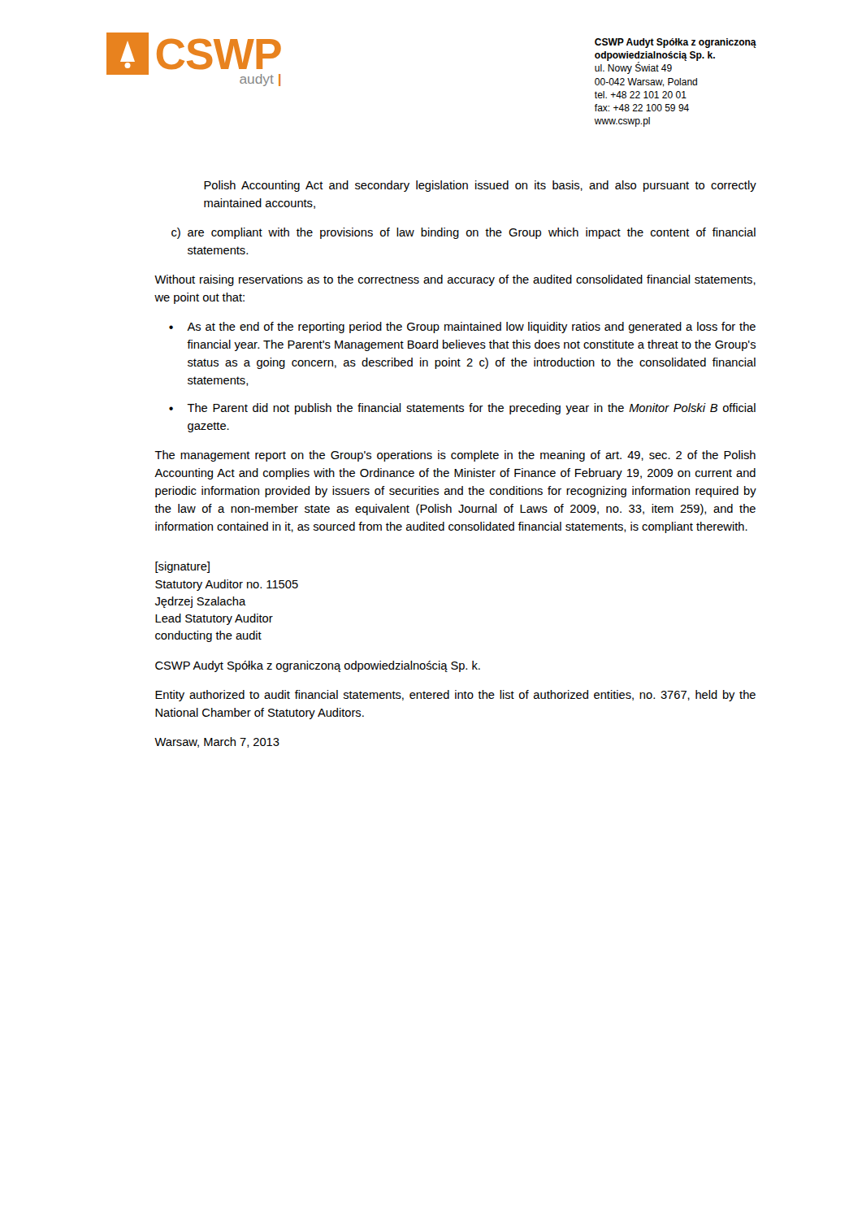CSWP audyt |
CSWP Audyt Spółka z ograniczoną
odpowiedzialnością Sp. k.
ul. Nowy Świat 49
00-042 Warsaw, Poland
tel. +48 22 101 20 01
fax: +48 22 100 59 94
www.cswp.pl
Polish Accounting Act and secondary legislation issued on its basis, and also pursuant to correctly maintained accounts,
c) are compliant with the provisions of law binding on the Group which impact the content of financial statements.
Without raising reservations as to the correctness and accuracy of the audited consolidated financial statements, we point out that:
As at the end of the reporting period the Group maintained low liquidity ratios and generated a loss for the financial year. The Parent's Management Board believes that this does not constitute a threat to the Group's status as a going concern, as described in point 2 c) of the introduction to the consolidated financial statements,
The Parent did not publish the financial statements for the preceding year in the Monitor Polski B official gazette.
The management report on the Group's operations is complete in the meaning of art. 49, sec. 2 of the Polish Accounting Act and complies with the Ordinance of the Minister of Finance of February 19, 2009 on current and periodic information provided by issuers of securities and the conditions for recognizing information required by the law of a non-member state as equivalent (Polish Journal of Laws of 2009, no. 33, item 259), and the information contained in it, as sourced from the audited consolidated financial statements, is compliant therewith.
[signature]
Statutory Auditor no. 11505
Jędrzej Szalacha
Lead Statutory Auditor
conducting the audit
CSWP Audyt Spółka z ograniczoną odpowiedzialnością Sp. k.
Entity authorized to audit financial statements, entered into the list of authorized entities, no. 3767, held by the National Chamber of Statutory Auditors.
Warsaw, March 7, 2013